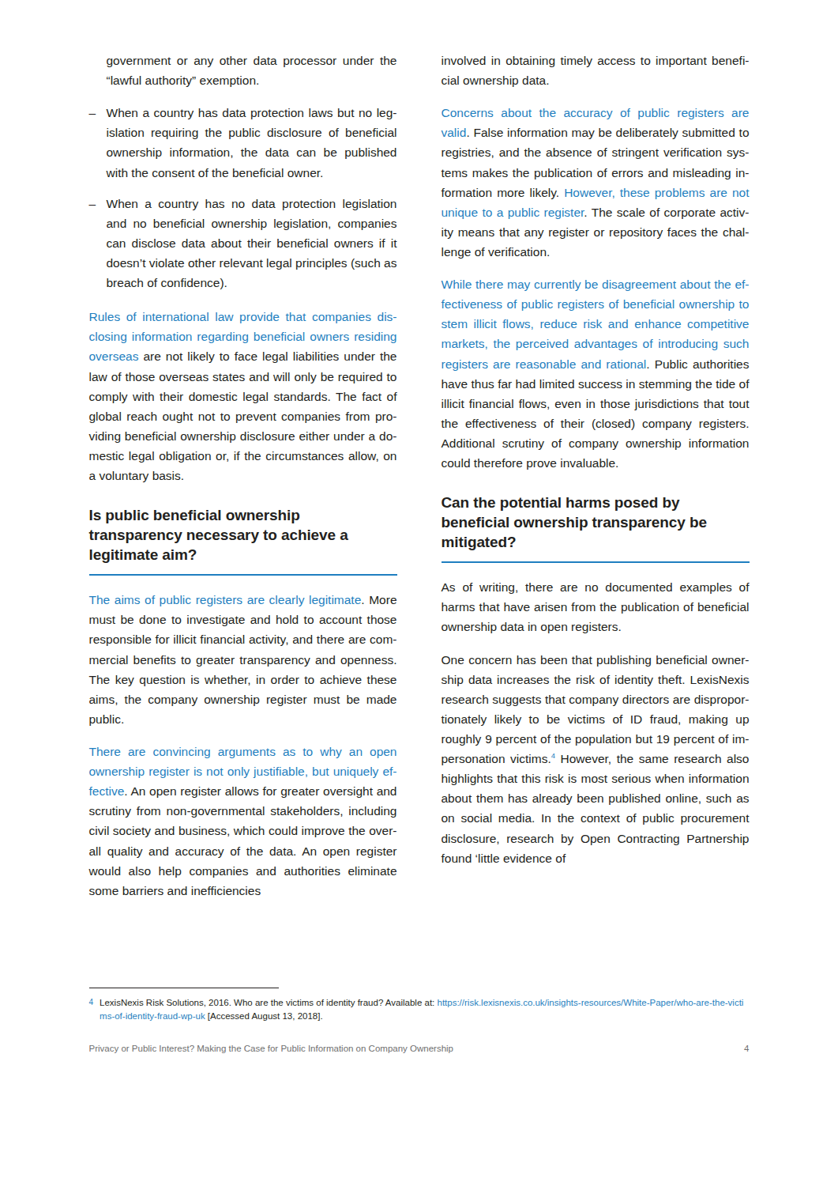government or any other data processor under the “lawful authority” exemption.
When a country has data protection laws but no legislation requiring the public disclosure of beneficial ownership information, the data can be published with the consent of the beneficial owner.
When a country has no data protection legislation and no beneficial ownership legislation, companies can disclose data about their beneficial owners if it doesn’t violate other relevant legal principles (such as breach of confidence).
Rules of international law provide that companies disclosing information regarding beneficial owners residing overseas are not likely to face legal liabilities under the law of those overseas states and will only be required to comply with their domestic legal standards. The fact of global reach ought not to prevent companies from providing beneficial ownership disclosure either under a domestic legal obligation or, if the circumstances allow, on a voluntary basis.
Is public beneficial ownership transparency necessary to achieve a legitimate aim?
The aims of public registers are clearly legitimate. More must be done to investigate and hold to account those responsible for illicit financial activity, and there are commercial benefits to greater transparency and openness. The key question is whether, in order to achieve these aims, the company ownership register must be made public.
There are convincing arguments as to why an open ownership register is not only justifiable, but uniquely effective. An open register allows for greater oversight and scrutiny from non-governmental stakeholders, including civil society and business, which could improve the overall quality and accuracy of the data. An open register would also help companies and authorities eliminate some barriers and inefficiencies
involved in obtaining timely access to important beneficial ownership data.
Concerns about the accuracy of public registers are valid. False information may be deliberately submitted to registries, and the absence of stringent verification systems makes the publication of errors and misleading information more likely. However, these problems are not unique to a public register. The scale of corporate activity means that any register or repository faces the challenge of verification.
While there may currently be disagreement about the effectiveness of public registers of beneficial ownership to stem illicit flows, reduce risk and enhance competitive markets, the perceived advantages of introducing such registers are reasonable and rational. Public authorities have thus far had limited success in stemming the tide of illicit financial flows, even in those jurisdictions that tout the effectiveness of their (closed) company registers. Additional scrutiny of company ownership information could therefore prove invaluable.
Can the potential harms posed by beneficial ownership transparency be mitigated?
As of writing, there are no documented examples of harms that have arisen from the publication of beneficial ownership data in open registers.
One concern has been that publishing beneficial ownership data increases the risk of identity theft. LexisNexis research suggests that company directors are disproportionately likely to be victims of ID fraud, making up roughly 9 percent of the population but 19 percent of impersonation victims.4 However, the same research also highlights that this risk is most serious when information about them has already been published online, such as on social media. In the context of public procurement disclosure, research by Open Contracting Partnership found ‘little evidence of
4 LexisNexis Risk Solutions, 2016. Who are the victims of identity fraud? Available at: https://risk.lexisnexis.co.uk/insights-resources/White-Paper/who-are-the-victims-of-identity-fraud-wp-uk [Accessed August 13, 2018].
Privacy or Public Interest? Making the Case for Public Information on Company Ownership 4